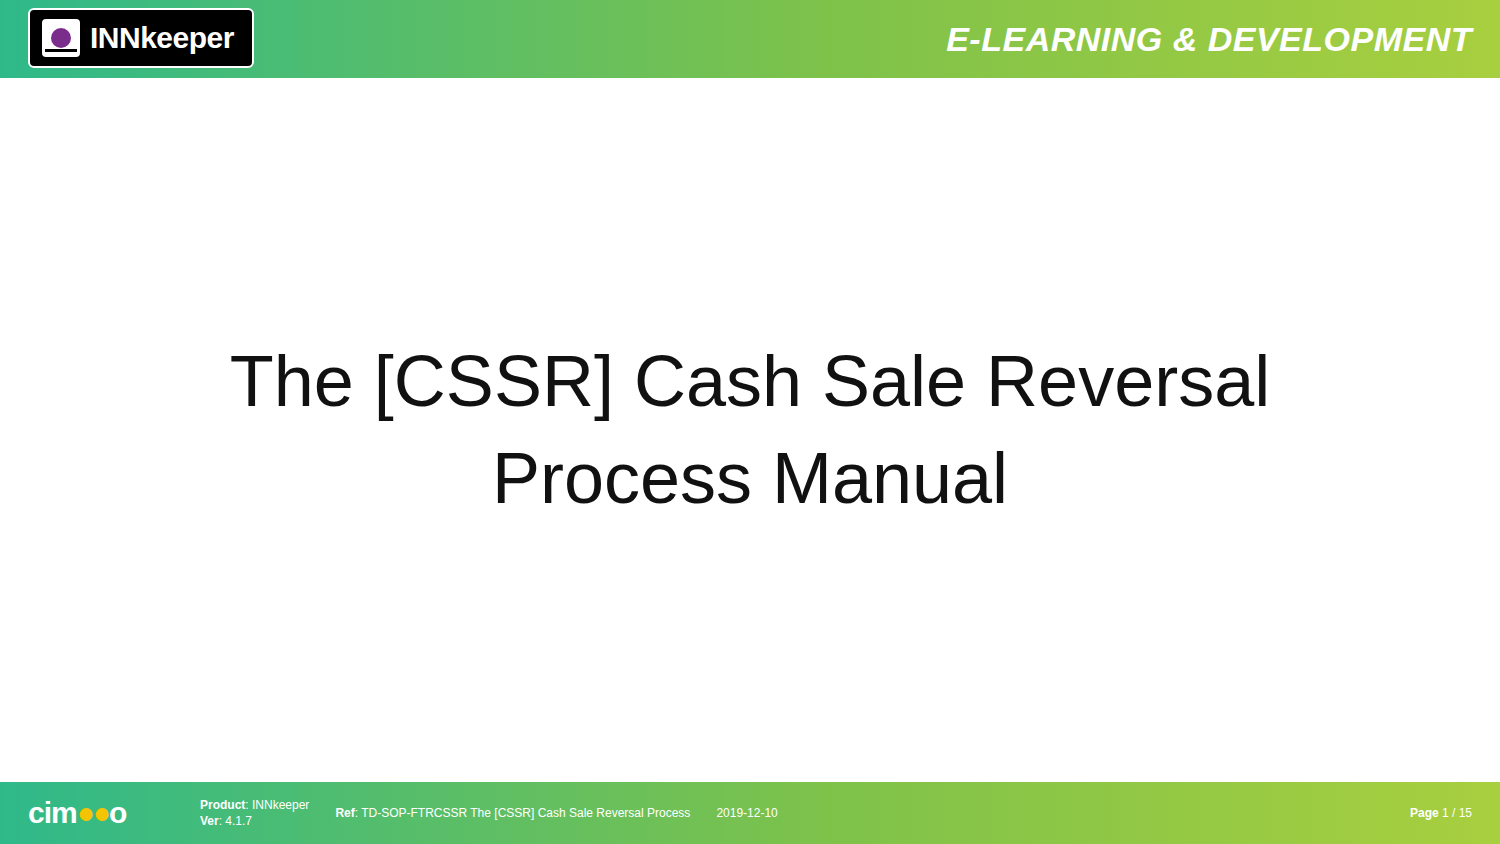INNkeeper
E-LEARNING & DEVELOPMENT
The [CSSR] Cash Sale Reversal Process Manual
cim●●o
Product: INNkeeper Ver: 4.1.7
Ref: TD-SOP-FTRCSSR The [CSSR] Cash Sale Reversal Process
2019-12-10
Page 1 / 15